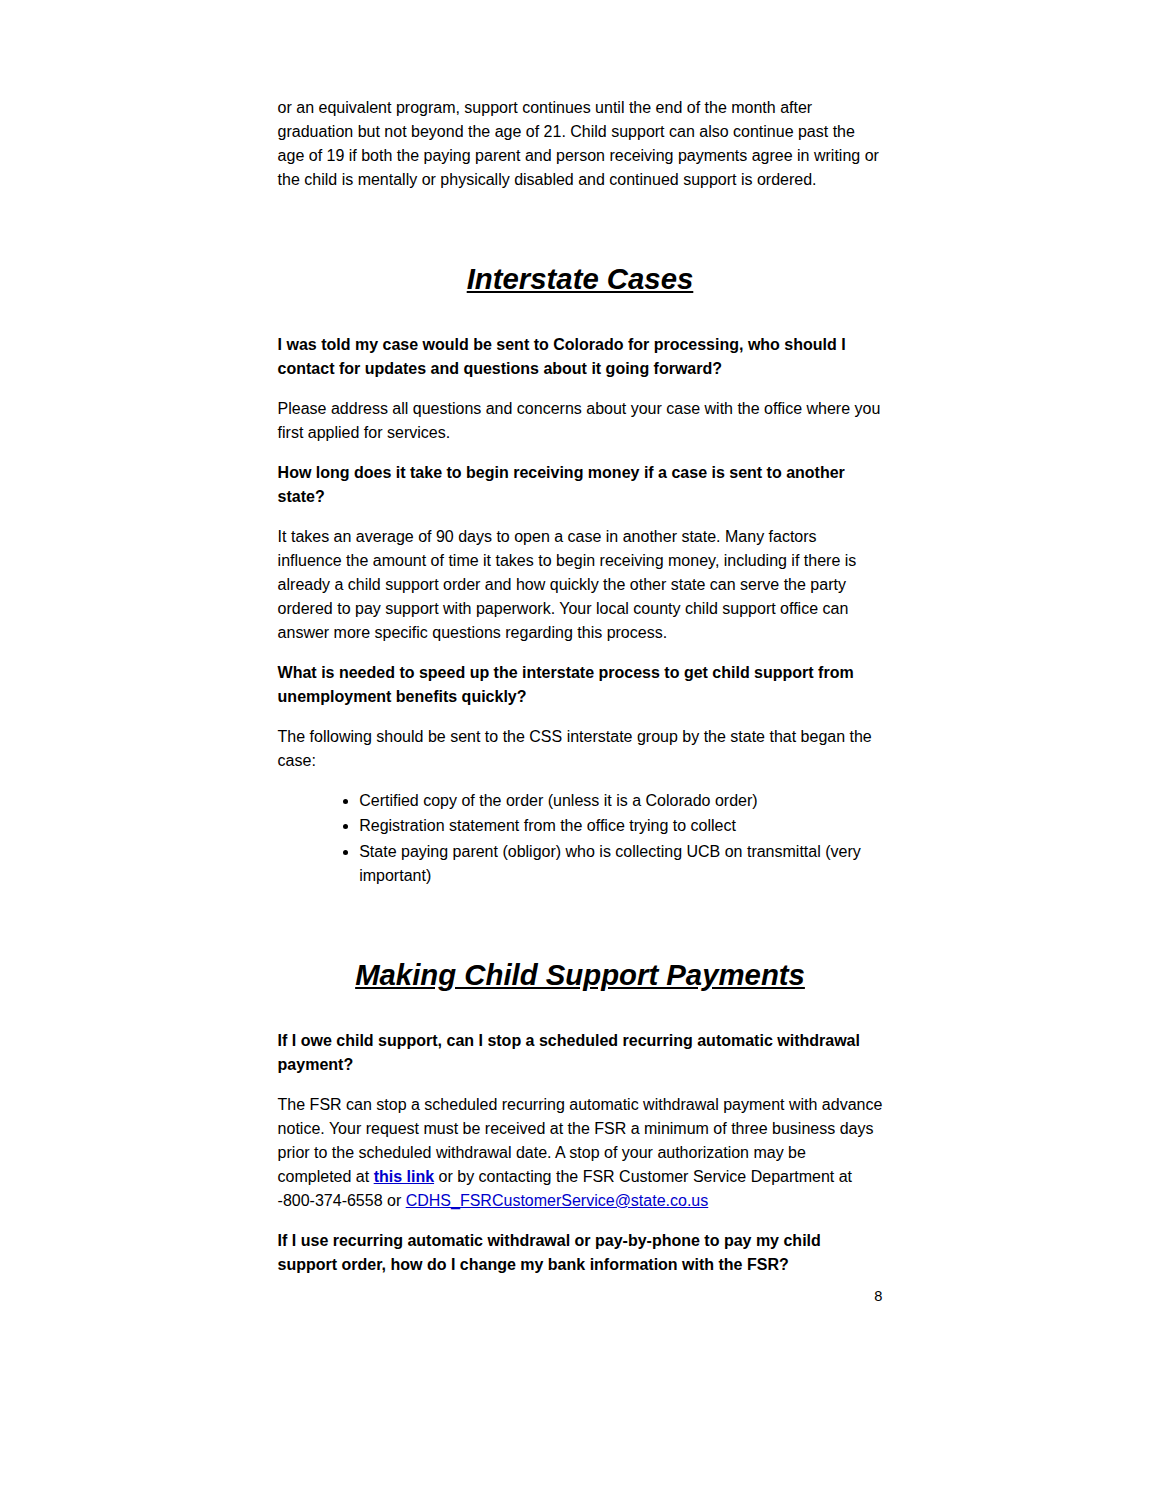or an equivalent program, support continues until the end of the month after graduation but not beyond the age of 21. Child support can also continue past the age of 19 if both the paying parent and person receiving payments agree in writing or the child is mentally or physically disabled and continued support is ordered.
Interstate Cases
I was told my case would be sent to Colorado for processing, who should I contact for updates and questions about it going forward?
Please address all questions and concerns about your case with the office where you first applied for services.
How long does it take to begin receiving money if a case is sent to another state?
It takes an average of 90 days to open a case in another state. Many factors influence the amount of time it takes to begin receiving money, including if there is already a child support order and how quickly the other state can serve the party ordered to pay support with paperwork. Your local county child support office can answer more specific questions regarding this process.
What is needed to speed up the interstate process to get child support from unemployment benefits quickly?
The following should be sent to the CSS interstate group by the state that began the case:
Certified copy of the order (unless it is a Colorado order)
Registration statement from the office trying to collect
State paying parent (obligor) who is collecting UCB on transmittal (very important)
Making Child Support Payments
If I owe child support, can I stop a scheduled recurring automatic withdrawal payment?
The FSR can stop a scheduled recurring automatic withdrawal payment with advance notice. Your request must be received at the FSR a minimum of three business days prior to the scheduled withdrawal date. A stop of your authorization may be completed at this link or by contacting the FSR Customer Service Department at -800-374-6558 or CDHS_FSRCustomerService@state.co.us
If I use recurring automatic withdrawal or pay-by-phone to pay my child support order, how do I change my bank information with the FSR?
8